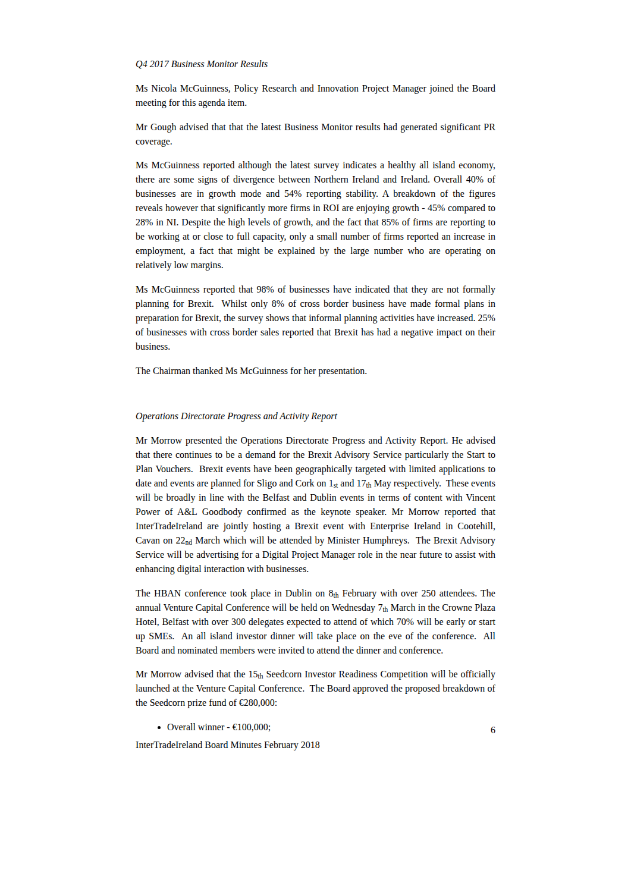Q4 2017 Business Monitor Results
Ms Nicola McGuinness, Policy Research and Innovation Project Manager joined the Board meeting for this agenda item.
Mr Gough advised that that the latest Business Monitor results had generated significant PR coverage.
Ms McGuinness reported although the latest survey indicates a healthy all island economy, there are some signs of divergence between Northern Ireland and Ireland. Overall 40% of businesses are in growth mode and 54% reporting stability. A breakdown of the figures reveals however that significantly more firms in ROI are enjoying growth - 45% compared to 28% in NI. Despite the high levels of growth, and the fact that 85% of firms are reporting to be working at or close to full capacity, only a small number of firms reported an increase in employment, a fact that might be explained by the large number who are operating on relatively low margins.
Ms McGuinness reported that 98% of businesses have indicated that they are not formally planning for Brexit. Whilst only 8% of cross border business have made formal plans in preparation for Brexit, the survey shows that informal planning activities have increased. 25% of businesses with cross border sales reported that Brexit has had a negative impact on their business.
The Chairman thanked Ms McGuinness for her presentation.
Operations Directorate Progress and Activity Report
Mr Morrow presented the Operations Directorate Progress and Activity Report. He advised that there continues to be a demand for the Brexit Advisory Service particularly the Start to Plan Vouchers. Brexit events have been geographically targeted with limited applications to date and events are planned for Sligo and Cork on 1st and 17th May respectively. These events will be broadly in line with the Belfast and Dublin events in terms of content with Vincent Power of A&L Goodbody confirmed as the keynote speaker. Mr Morrow reported that InterTradeIreland are jointly hosting a Brexit event with Enterprise Ireland in Cootehill, Cavan on 22nd March which will be attended by Minister Humphreys. The Brexit Advisory Service will be advertising for a Digital Project Manager role in the near future to assist with enhancing digital interaction with businesses.
The HBAN conference took place in Dublin on 8th February with over 250 attendees. The annual Venture Capital Conference will be held on Wednesday 7th March in the Crowne Plaza Hotel, Belfast with over 300 delegates expected to attend of which 70% will be early or start up SMEs. An all island investor dinner will take place on the eve of the conference. All Board and nominated members were invited to attend the dinner and conference.
Mr Morrow advised that the 15th Seedcorn Investor Readiness Competition will be officially launched at the Venture Capital Conference. The Board approved the proposed breakdown of the Seedcorn prize fund of €280,000:
Overall winner - €100,000;
6
InterTradeIreland Board Minutes February 2018